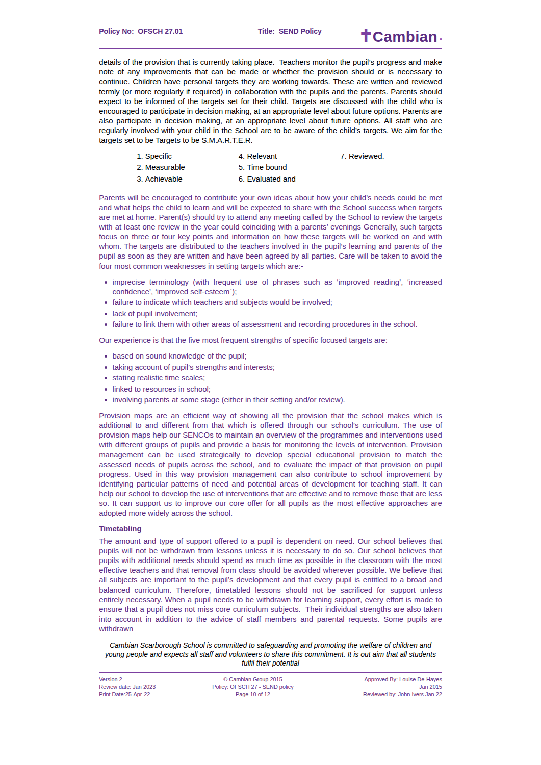Policy No: OFSCH 27.01 Title: SEND Policy
✝Cambian •
details of the provision that is currently taking place. Teachers monitor the pupil’s progress and make note of any improvements that can be made or whether the provision should or is necessary to continue. Children have personal targets they are working towards. These are written and reviewed termly (or more regularly if required) in collaboration with the pupils and the parents. Parents should expect to be informed of the targets set for their child. Targets are discussed with the child who is encouraged to participate in decision making, at an appropriate level about future options. Parents are also participate in decision making, at an appropriate level about future options. All staff who are regularly involved with your child in the School are to be aware of the child’s targets. We aim for the targets set to be Targets to be S.M.A.R.T.E.R.
Specific
Measurable
Achievable
Relevant
Time bound
Evaluated and
Reviewed.
Parents will be encouraged to contribute your own ideas about how your child’s needs could be met and what helps the child to learn and will be expected to share with the School success when targets are met at home. Parent(s) should try to attend any meeting called by the School to review the targets with at least one review in the year could coinciding with a parents’ evenings Generally, such targets focus on three or four key points and information on how these targets will be worked on and with whom. The targets are distributed to the teachers involved in the pupil’s learning and parents of the pupil as soon as they are written and have been agreed by all parties. Care will be taken to avoid the four most common weaknesses in setting targets which are:-
imprecise terminology (with frequent use of phrases such as ‘improved reading’, ‘increased confidence’, ‘improved self-esteem`);
failure to indicate which teachers and subjects would be involved;
lack of pupil involvement;
failure to link them with other areas of assessment and recording procedures in the school.
Our experience is that the five most frequent strengths of specific focused targets are:
based on sound knowledge of the pupil;
taking account of pupil’s strengths and interests;
stating realistic time scales;
linked to resources in school;
involving parents at some stage (either in their setting and/or review).
Provision maps are an efficient way of showing all the provision that the school makes which is additional to and different from that which is offered through our school’s curriculum. The use of provision maps help our SENCOs to maintain an overview of the programmes and interventions used with different groups of pupils and provide a basis for monitoring the levels of intervention. Provision management can be used strategically to develop special educational provision to match the assessed needs of pupils across the school, and to evaluate the impact of that provision on pupil progress. Used in this way provision management can also contribute to school improvement by identifying particular patterns of need and potential areas of development for teaching staff. It can help our school to develop the use of interventions that are effective and to remove those that are less so. It can support us to improve our core offer for all pupils as the most effective approaches are adopted more widely across the school.
Timetabling
The amount and type of support offered to a pupil is dependent on need. Our school believes that pupils will not be withdrawn from lessons unless it is necessary to do so. Our school believes that pupils with additional needs should spend as much time as possible in the classroom with the most effective teachers and that removal from class should be avoided wherever possible. We believe that all subjects are important to the pupil’s development and that every pupil is entitled to a broad and balanced curriculum. Therefore, timetabled lessons should not be sacrificed for support unless entirely necessary. When a pupil needs to be withdrawn for learning support, every effort is made to ensure that a pupil does not miss core curriculum subjects. Their individual strengths are also taken into account in addition to the advice of staff members and parental requests. Some pupils are withdrawn
Cambian Scarborough School is committed to safeguarding and promoting the welfare of children and young people and expects all staff and volunteers to share this commitment. It is out aim that all students fulfil their potential
| Version 2 | © Cambian Group 2015 | Approved By: Louise De-Hayes |
| Review date: Jan 2023 | Policy: OFSCH 27 - SEND policy | Jan 2015 |
| Print Date:25-Apr-22 | Page 10 of 12 | Reviewed by: John Ivers Jan 22 |